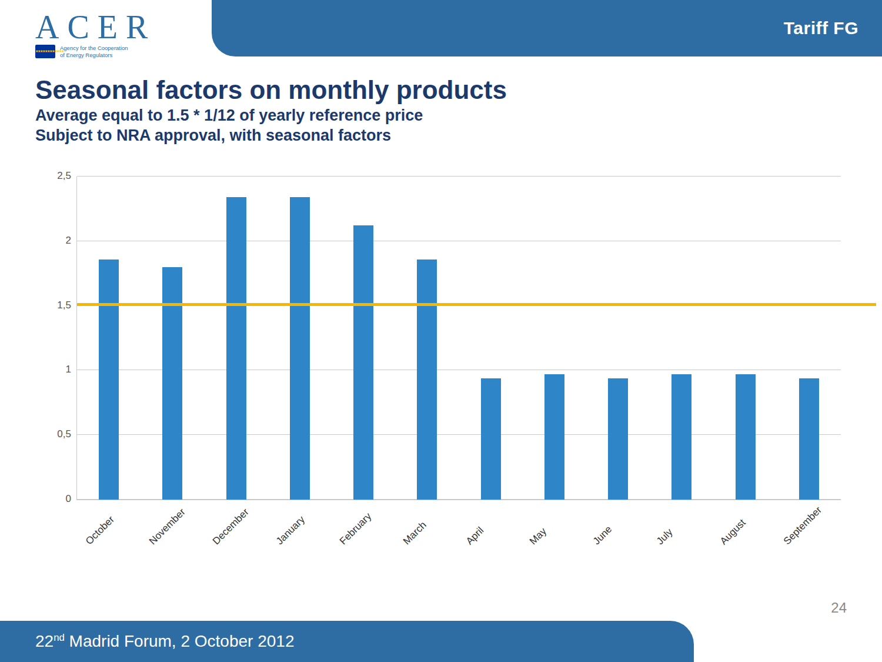Tariff FG
ACER
Agency for the Cooperation
of Energy Regulators
Seasonal factors on monthly products
Average equal to 1.5 * 1/12 of yearly reference price
Subject to NRA approval, with seasonal factors
0
0,5
1
1,5
2
2,5
October
November
December
January
February
March
April
May
June
July
August
September
24
22nd Madrid Forum, 2 October 2012